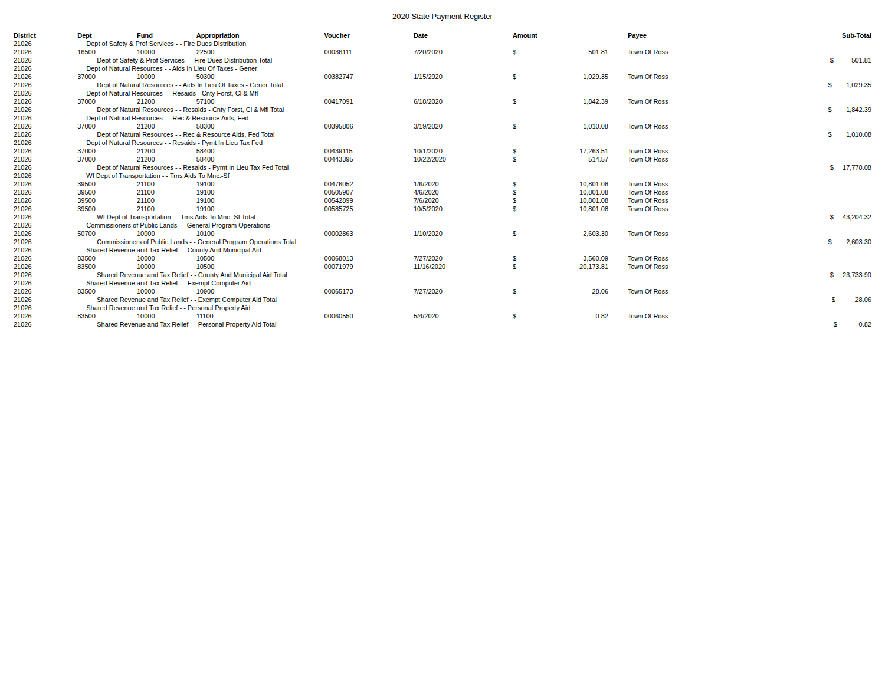2020 State Payment Register
| District | Dept | Fund | Appropriation | Voucher | Date | Amount | Payee | Sub-Total |
| --- | --- | --- | --- | --- | --- | --- | --- | --- |
| 21026 | Dept of Safety & Prof Services - - Fire Dues Distribution | |
| 21026 | 16500 | 10000 | 22500 | 00036111 | 7/20/2020 | $ | 501.81 | Town Of Ross | |
| 21026 | Dept of Safety & Prof Services - - Fire Dues Distribution Total | | $ 501.81 |
| 21026 | Dept of Natural Resources - - Aids In Lieu Of Taxes - Gener | |
| 21026 | 37000 | 10000 | 50300 | 00382747 | 1/15/2020 | $ | 1,029.35 | Town Of Ross | |
| 21026 | Dept of Natural Resources - - Aids In Lieu Of Taxes - Gener Total | | $ 1,029.35 |
| 21026 | Dept of Natural Resources - - Resaids - Cnty Forst, Cl & Mfl | |
| 21026 | 37000 | 21200 | 57100 | 00417091 | 6/18/2020 | $ | 1,842.39 | Town Of Ross | |
| 21026 | Dept of Natural Resources - - Resaids - Cnty Forst, Cl & Mfl Total | | $ 1,842.39 |
| 21026 | Dept of Natural Resources - - Rec & Resource Aids, Fed | |
| 21026 | 37000 | 21200 | 58300 | 00395806 | 3/19/2020 | $ | 1,010.08 | Town Of Ross | |
| 21026 | Dept of Natural Resources - - Rec & Resource Aids, Fed Total | | $ 1,010.08 |
| 21026 | Dept of Natural Resources - - Resaids - Pymt In Lieu Tax Fed | |
| 21026 | 37000 | 21200 | 58400 | 00439115 | 10/1/2020 | $ | 17,263.51 | Town Of Ross | |
| 21026 | 37000 | 21200 | 58400 | 00443395 | 10/22/2020 | $ | 514.57 | Town Of Ross | |
| 21026 | Dept of Natural Resources - - Resaids - Pymt In Lieu Tax Fed Total | | $ 17,778.08 |
| 21026 | WI Dept of Transportation - - Trns Aids To Mnc.-Sf | |
| 21026 | 39500 | 21100 | 19100 | 00476052 | 1/6/2020 | $ | 10,801.08 | Town Of Ross | |
| 21026 | 39500 | 21100 | 19100 | 00505907 | 4/6/2020 | $ | 10,801.08 | Town Of Ross | |
| 21026 | 39500 | 21100 | 19100 | 00542899 | 7/6/2020 | $ | 10,801.08 | Town Of Ross | |
| 21026 | 39500 | 21100 | 19100 | 00585725 | 10/5/2020 | $ | 10,801.08 | Town Of Ross | |
| 21026 | WI Dept of Transportation - - Trns Aids To Mnc.-Sf Total | | $ 43,204.32 |
| 21026 | Commissioners of Public Lands - - General Program Operations | |
| 21026 | 50700 | 10000 | 10100 | 00002863 | 1/10/2020 | $ | 2,603.30 | Town Of Ross | |
| 21026 | Commissioners of Public Lands - - General Program Operations Total | | $ 2,603.30 |
| 21026 | Shared Revenue and Tax Relief - - County And Municipal Aid | |
| 21026 | 83500 | 10000 | 10500 | 00068013 | 7/27/2020 | $ | 3,560.09 | Town Of Ross | |
| 21026 | 83500 | 10000 | 10500 | 00071979 | 11/16/2020 | $ | 20,173.81 | Town Of Ross | |
| 21026 | Shared Revenue and Tax Relief - - County And Municipal Aid Total | | $ 23,733.90 |
| 21026 | Shared Revenue and Tax Relief - - Exempt Computer Aid | |
| 21026 | 83500 | 10000 | 10900 | 00065173 | 7/27/2020 | $ | 28.06 | Town Of Ross | |
| 21026 | Shared Revenue and Tax Relief - - Exempt Computer Aid Total | | $ 28.06 |
| 21026 | Shared Revenue and Tax Relief - - Personal Property Aid | |
| 21026 | 83500 | 10000 | 11100 | 00060550 | 5/4/2020 | $ | 0.82 | Town Of Ross | |
| 21026 | Shared Revenue and Tax Relief - - Personal Property Aid Total | | $ 0.82 |